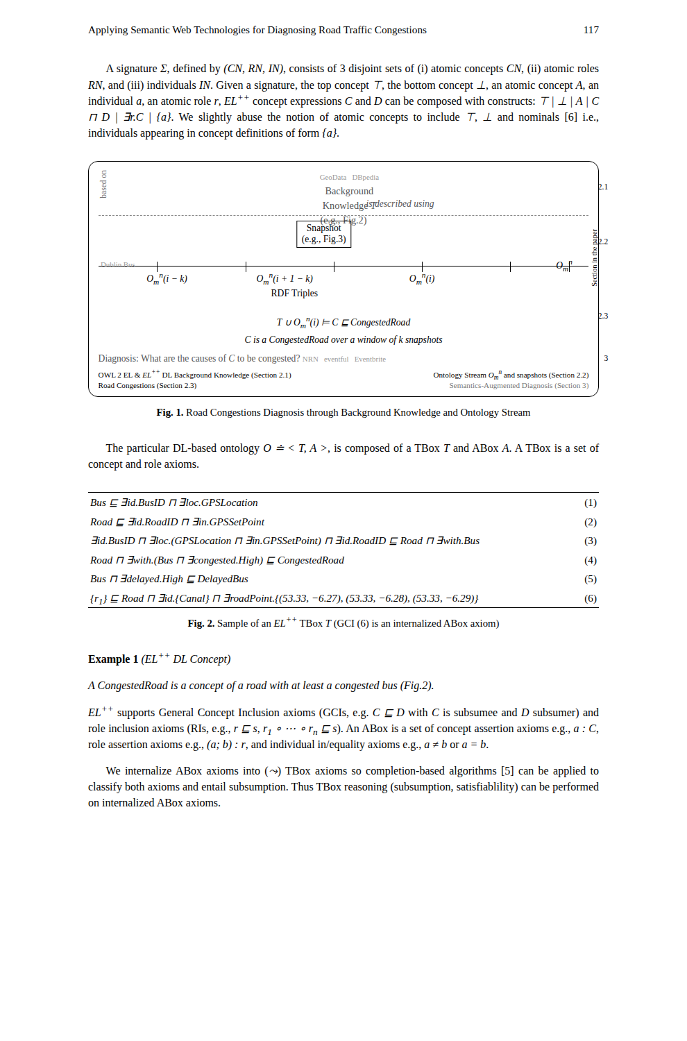Applying Semantic Web Technologies for Diagnosing Road Traffic Congestions 117
A signature Σ, defined by (CN, RN, IN), consists of 3 disjoint sets of (i) atomic concepts CN, (ii) atomic roles RN, and (iii) individuals IN. Given a signature, the top concept ⊤, the bottom concept ⊥, an atomic concept A, an individual a, an atomic role r, EL++ concept expressions C and D can be composed with constructs: ⊤ | ⊥ | A | C ⊓ D | ∃r.C | {a}. We slightly abuse the notion of atomic concepts to include ⊤, ⊥ and nominals [6] i.e., individuals appearing in concept definitions of form {a}.
GeoData DBpedia based on
Background
Knowledge T
(e.g., Fig.2)
is described using
Snapshot
(e.g., Fig.3)
Dublin Bus
Omn(i − k)
Omn(i + 1 − k)
Omn(i)
Omn
RDF Triples
T ∪ Omn(i) ⊨ C ⊑ CongestedRoad
C is a CongestedRoad over a window of k snapshots
Diagnosis: What are the causes of C to be congested? NRN eventful Eventbrite
2.1 2.2 2.3 3 Section in the paper
OWL 2 EL & EL++ DL Background Knowledge (Section 2.1) Ontology Stream Omn and snapshots (Section 2.2)
Road Congestions (Section 2.3) Semantics-Augmented Diagnosis (Section 3)
Fig. 1. Road Congestions Diagnosis through Background Knowledge and Ontology Stream
The particular DL-based ontology O ≐ < T, A >, is composed of a TBox T and ABox A. A TBox is a set of concept and role axioms.
| Bus ⊑ ∃id.BusID ⊓ ∃loc.GPSLocation | (1) |
| Road ⊑ ∃id.RoadID ⊓ ∃in.GPSSetPoint | (2) |
| ∃id.BusID ⊓ ∃loc.(GPSLocation ⊓ ∃in.GPSSetPoint) ⊓ ∃id.RoadID ⊑ Road ⊓ ∃with.Bus | (3) |
| Road ⊓ ∃with.(Bus ⊓ ∃congested.High) ⊑ CongestedRoad | (4) |
| Bus ⊓ ∃delayed.High ⊑ DelayedBus | (5) |
| {r 1 } ⊑ Road ⊓ ∃id.{Canal} ⊓ ∃roadPoint.{(53.33, −6.27), (53.33, −6.28), (53.33, −6.29)} | (6) |
Fig. 2. Sample of an EL++ TBox T (GCI (6) is an internalized ABox axiom)
Example 1 (EL++ DL Concept)
A CongestedRoad is a concept of a road with at least a congested bus (Fig.2).
EL++ supports General Concept Inclusion axioms (GCIs, e.g. C ⊑ D with C is subsumee and D subsumer) and role inclusion axioms (RIs, e.g., r ⊑ s, r1 ∘ ⋯ ∘ rn ⊑ s). An ABox is a set of concept assertion axioms e.g., a : C, role assertion axioms e.g., (a; b) : r, and individual in/equality axioms e.g., a ≠ b or a = b.
We internalize ABox axioms into (⤳) TBox axioms so completion-based algorithms [5] can be applied to classify both axioms and entail subsumption. Thus TBox reasoning (subsumption, satisfiablility) can be performed on internalized ABox axioms.